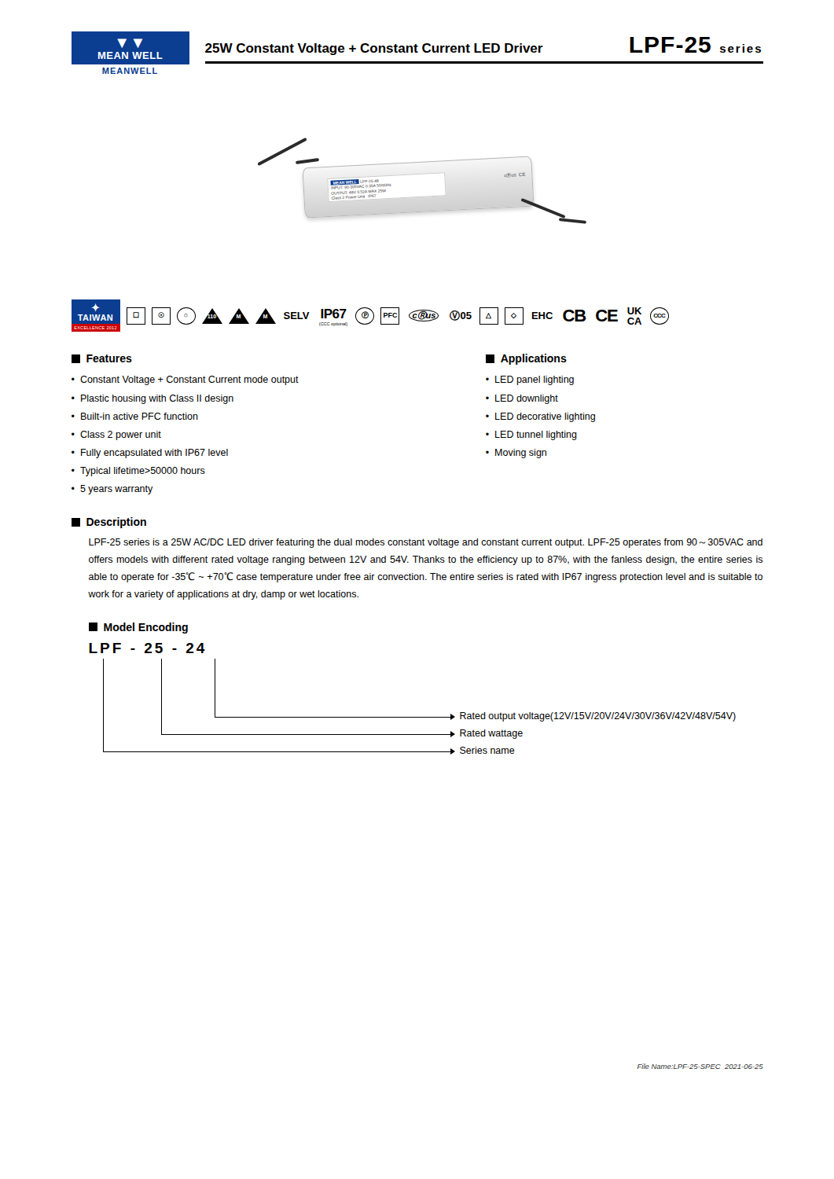▼▼MEAN WELL
MEANWELL
25W Constant Voltage + Constant Current LED Driver
LPF-25 series
MEAN WELL LPF-25-48
INPUT: 90-305VAC 0.35A 50/60Hz
OUTPUT: 48V 0.52A MAX 25W
Class 2 Power Unit IP67
cⓇus CE
✦TAIWAN
EXCELLENCE 2012
☐
☉
○
110
M
M
SELV
IP67 (CCC optional)
Ⓟ
PFC
cⓇus
Ⓥ05
△
◇
EHC
CB
CE
UK
CA
CCC
Features
Constant Voltage + Constant Current mode output
Plastic housing with Class II design
Built-in active PFC function
Class 2 power unit
Fully encapsulated with IP67 level
Typical lifetime>50000 hours
5 years warranty
Applications
LED panel lighting
LED downlight
LED decorative lighting
LED tunnel lighting
Moving sign
Description
LPF-25 series is a 25W AC/DC LED driver featuring the dual modes constant voltage and constant current output. LPF-25 operates from 90～305VAC and offers models with different rated voltage ranging between 12V and 54V. Thanks to the efficiency up to 87%, with the fanless design, the entire series is able to operate for -35℃ ~ +70℃ case temperature under free air convection. The entire series is rated with IP67 ingress protection level and is suitable to work for a variety of applications at dry, damp or wet locations.
Model Encoding
LPF - 25 - 24
Rated output voltage(12V/15V/20V/24V/30V/36V/42V/48V/54V)
Rated wattage
Series name
File Name:LPF-25-SPEC 2021-06-25